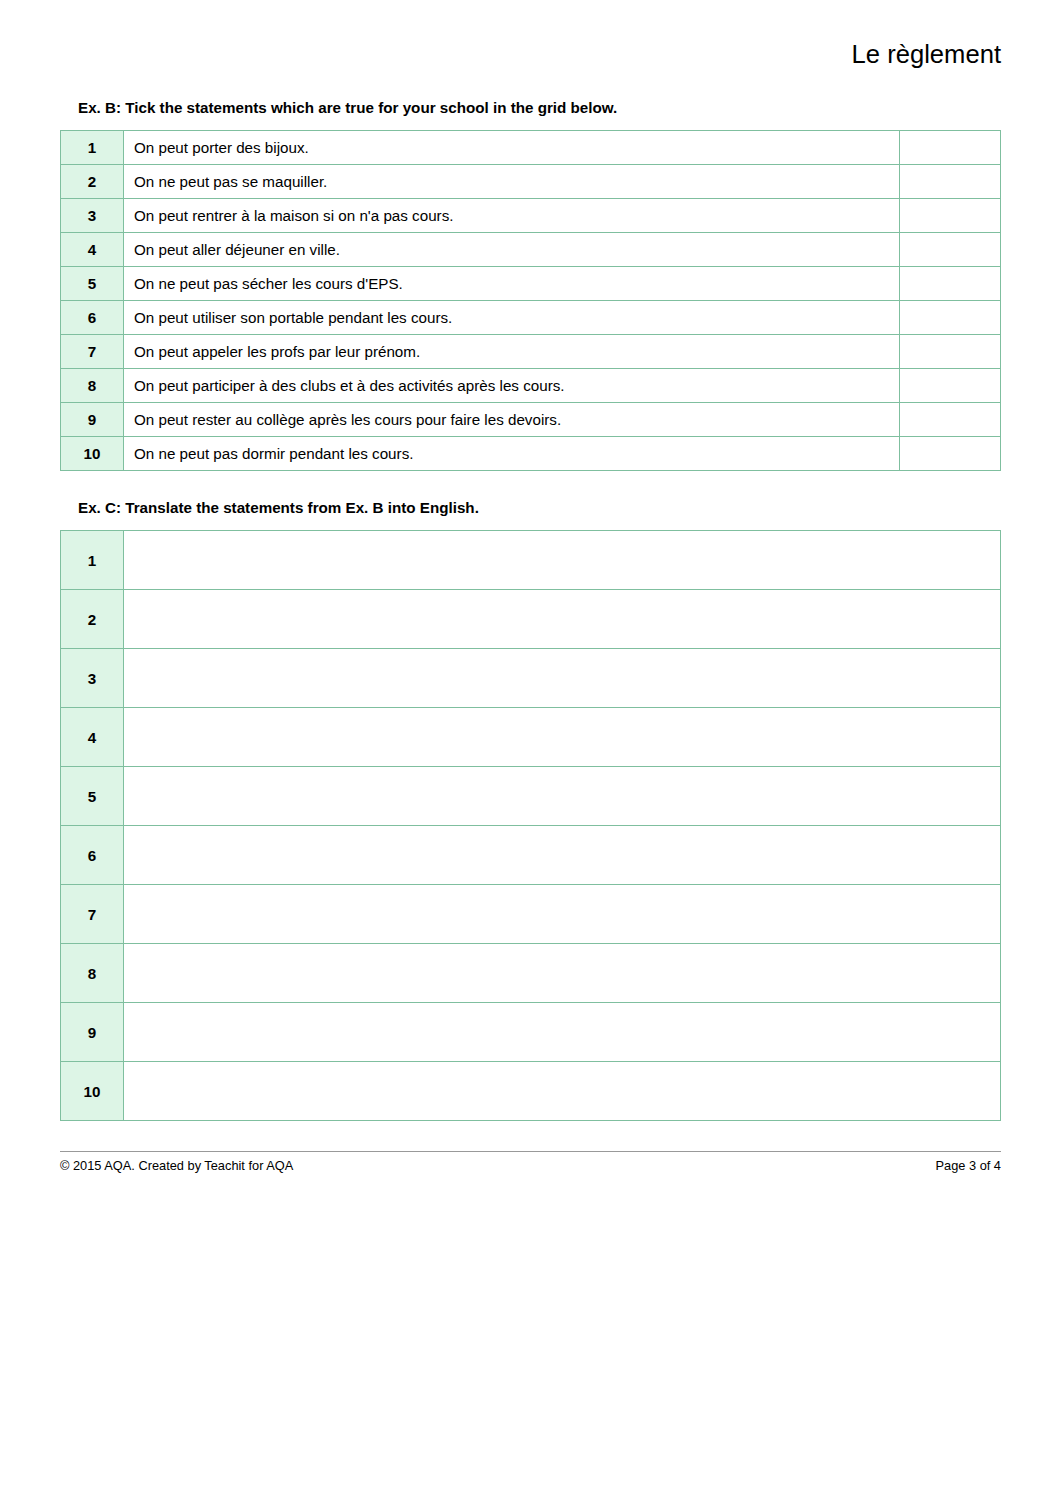Le règlement
Ex. B: Tick the statements which are true for your school in the grid below.
| 1 | On peut porter des bijoux. | |
| 2 | On ne peut pas se maquiller. | |
| 3 | On peut rentrer à la maison si on n'a pas cours. | |
| 4 | On peut aller déjeuner en ville. | |
| 5 | On ne peut pas sécher les cours d'EPS. | |
| 6 | On peut utiliser son portable pendant les cours. | |
| 7 | On peut appeler les profs par leur prénom. | |
| 8 | On peut participer à des clubs et à des activités après les cours. | |
| 9 | On peut rester au collège après les cours pour faire les devoirs. | |
| 10 | On ne peut pas dormir pendant les cours. | |
Ex. C: Translate the statements from Ex. B into English.
| 1 | |
| 2 | |
| 3 | |
| 4 | |
| 5 | |
| 6 | |
| 7 | |
| 8 | |
| 9 | |
| 10 | |
© 2015 AQA. Created by Teachit for AQA Page 3 of 4